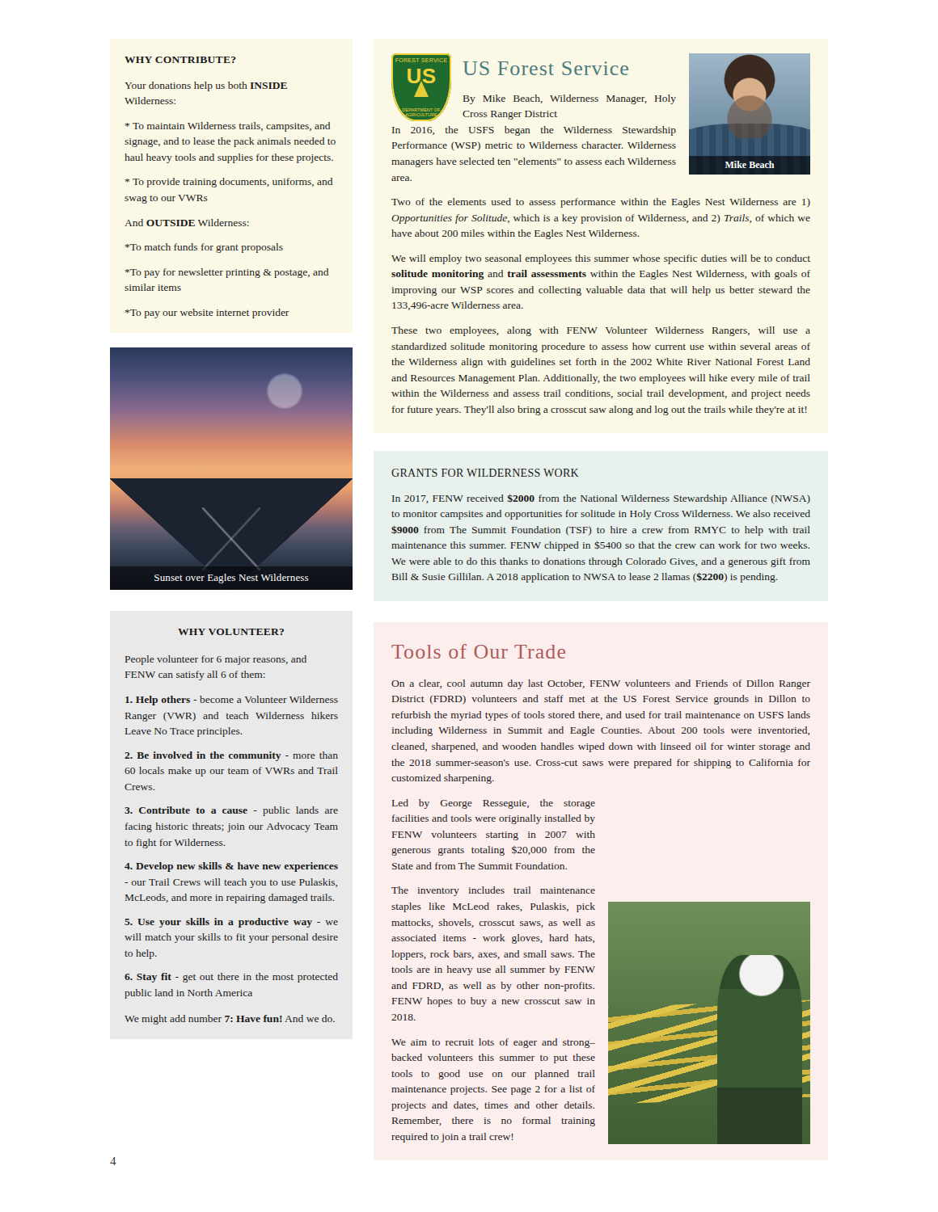Why Contribute?
Your donations help us both INSIDE Wilderness:
* To maintain Wilderness trails, campsites, and signage, and to lease the pack animals needed to haul heavy tools and supplies for these projects.
* To provide training documents, uniforms, and swag to our VWRs
And OUTSIDE Wilderness:
*To match funds for grant proposals
*To pay for newsletter printing & postage, and similar items
*To pay our website internet provider
Sunset over Eagles Nest Wilderness
Why Volunteer?
People volunteer for 6 major reasons, and FENW can satisfy all 6 of them:
1. Help others - become a Volunteer Wilderness Ranger (VWR) and teach Wilderness hikers Leave No Trace principles.
2. Be involved in the community - more than 60 locals make up our team of VWRs and Trail Crews.
3. Contribute to a cause - public lands are facing historic threats; join our Advocacy Team to fight for Wilderness.
4. Develop new skills & have new experiences - our Trail Crews will teach you to use Pulaskis, McLeods, and more in repairing damaged trails.
5. Use your skills in a productive way - we will match your skills to fit your personal desire to help.
6. Stay fit - get out there in the most protected public land in North America
We might add number 7: Have fun! And we do.
Mike Beach
FOREST SERVICE
US
DEPARTMENT OF AGRICULTURE
US Forest Service
By Mike Beach, Wilderness Manager, Holy Cross Ranger District
In 2016, the USFS began the Wilderness Stewardship Performance (WSP) metric to Wilderness character. Wilderness managers have selected ten "elements" to assess each Wilderness area.
Two of the elements used to assess performance within the Eagles Nest Wilderness are 1) Opportunities for Solitude, which is a key provision of Wilderness, and 2) Trails, of which we have about 200 miles within the Eagles Nest Wilderness.
We will employ two seasonal employees this summer whose specific duties will be to conduct solitude monitoring and trail assessments within the Eagles Nest Wilderness, with goals of improving our WSP scores and collecting valuable data that will help us better steward the 133,496-acre Wilderness area.
These two employees, along with FENW Volunteer Wilderness Rangers, will use a standardized solitude monitoring procedure to assess how current use within several areas of the Wilderness align with guidelines set forth in the 2002 White River National Forest Land and Resources Management Plan. Additionally, the two employees will hike every mile of trail within the Wilderness and assess trail conditions, social trail development, and project needs for future years. They'll also bring a crosscut saw along and log out the trails while they're at it!
GRANTS FOR WILDERNESS WORK
In 2017, FENW received $2000 from the National Wilderness Stewardship Alliance (NWSA) to monitor campsites and opportunities for solitude in Holy Cross Wilderness. We also received $9000 from The Summit Foundation (TSF) to hire a crew from RMYC to help with trail maintenance this summer. FENW chipped in $5400 so that the crew can work for two weeks. We were able to do this thanks to donations through Colorado Gives, and a generous gift from Bill & Susie Gillilan. A 2018 application to NWSA to lease 2 llamas ($2200) is pending.
Tools of Our Trade
On a clear, cool autumn day last October, FENW volunteers and Friends of Dillon Ranger District (FDRD) volunteers and staff met at the US Forest Service grounds in Dillon to refurbish the myriad types of tools stored there, and used for trail maintenance on USFS lands including Wilderness in Summit and Eagle Counties. About 200 tools were inventoried, cleaned, sharpened, and wooden handles wiped down with linseed oil for winter storage and the 2018 summer-season's use. Cross-cut saws were prepared for shipping to California for customized sharpening.
Led by George Resseguie, the storage facilities and tools were originally installed by FENW volunteers starting in 2007 with generous grants totaling $20,000 from the State and from The Summit Foundation.
The inventory includes trail maintenance staples like McLeod rakes, Pulaskis, pick mattocks, shovels, crosscut saws, as well as associated items - work gloves, hard hats, loppers, rock bars, axes, and small saws. The tools are in heavy use all summer by FENW and FDRD, as well as by other non-profits. FENW hopes to buy a new crosscut saw in 2018.
We aim to recruit lots of eager and strong–backed volunteers this summer to put these tools to good use on our planned trail maintenance projects. See page 2 for a list of projects and dates, times and other details. Remember, there is no formal training required to join a trail crew!
4